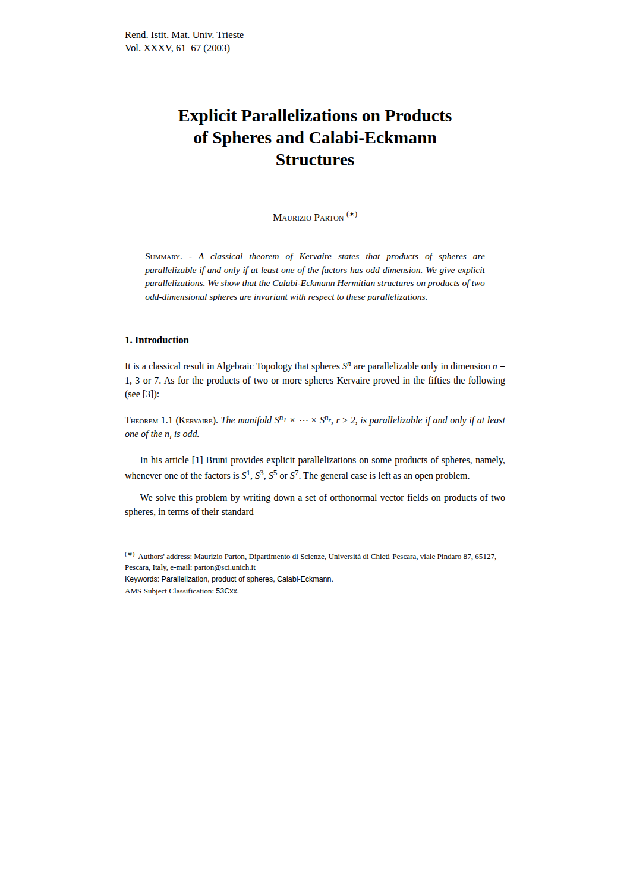Rend. Istit. Mat. Univ. Trieste
Vol. XXXV, 61–67 (2003)
Explicit Parallelizations on Products
of Spheres and Calabi-Eckmann
Structures
Maurizio Parton (∗)
Summary. - A classical theorem of Kervaire states that products of spheres are parallelizable if and only if at least one of the factors has odd dimension. We give explicit parallelizations. We show that the Calabi-Eckmann Hermitian structures on products of two odd-dimensional spheres are invariant with respect to these parallelizations.
1. Introduction
It is a classical result in Algebraic Topology that spheres Sn are parallelizable only in dimension n = 1, 3 or 7. As for the products of two or more spheres Kervaire proved in the fifties the following (see [3]):
Theorem 1.1 (Kervaire). The manifold Sn1 × ⋯ × Snr, r ≥ 2, is parallelizable if and only if at least one of the ni is odd.
In his article [1] Bruni provides explicit parallelizations on some products of spheres, namely, whenever one of the factors is S1, S3, S5 or S7. The general case is left as an open problem.
We solve this problem by writing down a set of orthonormal vector fields on products of two spheres, in terms of their standard
(∗) Authors' address: Maurizio Parton, Dipartimento di Scienze, Università di Chieti-Pescara, viale Pindaro 87, 65127, Pescara, Italy, e-mail: parton@sci.unich.it
Keywords: Parallelization, product of spheres, Calabi-Eckmann.
AMS Subject Classification: 53Cxx.